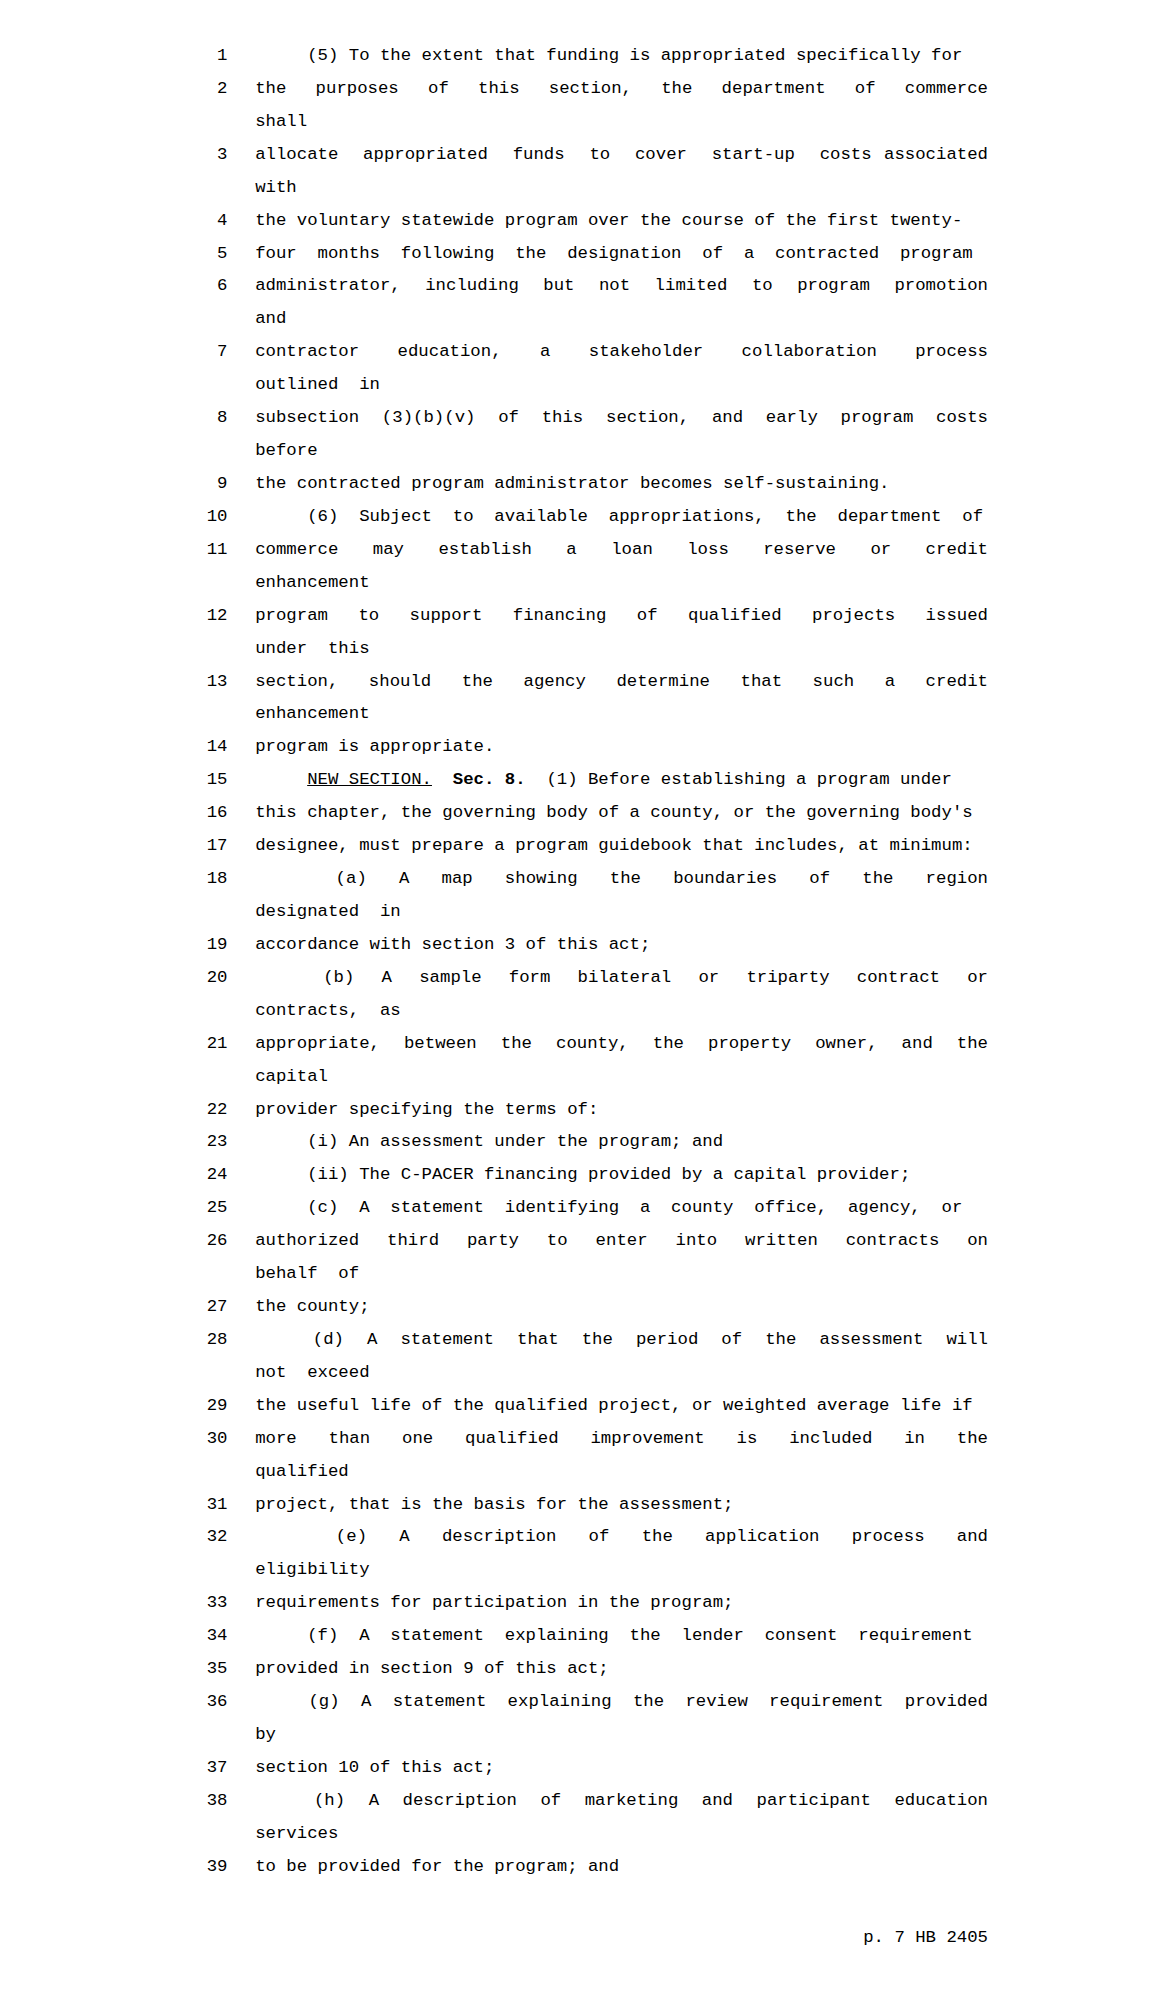1 (5) To the extent that funding is appropriated specifically for
2 the purposes of this section, the department of commerce shall
3 allocate appropriated funds to cover start-up costs associated with
4 the voluntary statewide program over the course of the first twenty-
5 four months following the designation of a contracted program
6 administrator, including but not limited to program promotion and
7 contractor education, a stakeholder collaboration process outlined in
8 subsection (3)(b)(v) of this section, and early program costs before
9 the contracted program administrator becomes self-sustaining.
10 (6) Subject to available appropriations, the department of
11 commerce may establish a loan loss reserve or credit enhancement
12 program to support financing of qualified projects issued under this
13 section, should the agency determine that such a credit enhancement
14 program is appropriate.
15 NEW SECTION. Sec. 8. (1) Before establishing a program under
16 this chapter, the governing body of a county, or the governing body's
17 designee, must prepare a program guidebook that includes, at minimum:
18 (a) A map showing the boundaries of the region designated in
19 accordance with section 3 of this act;
20 (b) A sample form bilateral or triparty contract or contracts, as
21 appropriate, between the county, the property owner, and the capital
22 provider specifying the terms of:
23 (i) An assessment under the program; and
24 (ii) The C-PACER financing provided by a capital provider;
25 (c) A statement identifying a county office, agency, or
26 authorized third party to enter into written contracts on behalf of
27 the county;
28 (d) A statement that the period of the assessment will not exceed
29 the useful life of the qualified project, or weighted average life if
30 more than one qualified improvement is included in the qualified
31 project, that is the basis for the assessment;
32 (e) A description of the application process and eligibility
33 requirements for participation in the program;
34 (f) A statement explaining the lender consent requirement
35 provided in section 9 of this act;
36 (g) A statement explaining the review requirement provided by
37 section 10 of this act;
38 (h) A description of marketing and participant education services
39 to be provided for the program; and
p. 7 HB 2405